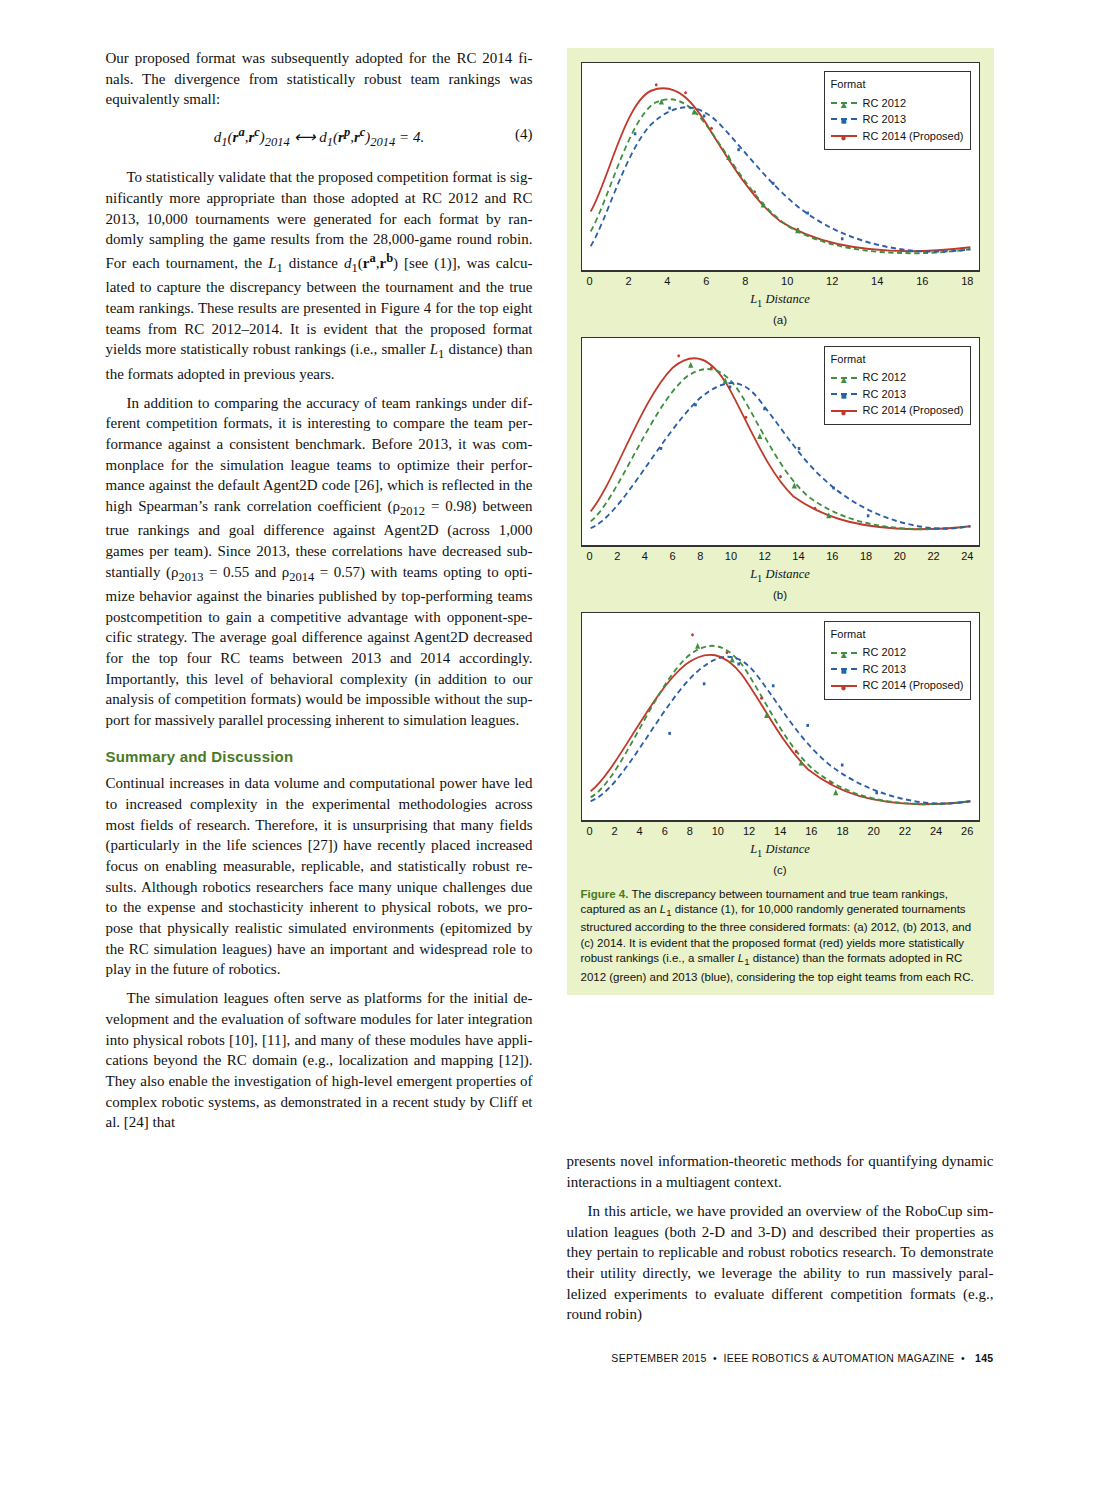Our proposed format was subsequently adopted for the RC 2014 finals. The divergence from statistically robust team rankings was equivalently small:
d1(ra,rc)2014 ⟷ d1(rp,rc)2014 = 4. (4)
To statistically validate that the proposed competition format is significantly more appropriate than those adopted at RC 2012 and RC 2013, 10,000 tournaments were generated for each format by randomly sampling the game results from the 28,000-game round robin. For each tournament, the L1 distance d1(ra,rb) [see (1)], was calculated to capture the discrepancy between the tournament and the true team rankings. These results are presented in Figure 4 for the top eight teams from RC 2012–2014. It is evident that the proposed format yields more statistically robust rankings (i.e., smaller L1 distance) than the formats adopted in previous years.
In addition to comparing the accuracy of team rankings under different competition formats, it is interesting to compare the team performance against a consistent benchmark. Before 2013, it was commonplace for the simulation league teams to optimize their performance against the default Agent2D code [26], which is reflected in the high Spearman’s rank correlation coefficient (ρ2012 = 0.98) between true rankings and goal difference against Agent2D (across 1,000 games per team). Since 2013, these correlations have decreased substantially (ρ2013 = 0.55 and ρ2014 = 0.57) with teams opting to optimize behavior against the binaries published by top-performing teams postcompetition to gain a competitive advantage with opponent-specific strategy. The average goal difference against Agent2D decreased for the top four RC teams between 2013 and 2014 accordingly. Importantly, this level of behavioral complexity (in addition to our analysis of competition formats) would be impossible without the support for massively parallel processing inherent to simulation leagues.
Summary and Discussion
Continual increases in data volume and computational power have led to increased complexity in the experimental methodologies across most fields of research. Therefore, it is unsurprising that many fields (particularly in the life sciences [27]) have recently placed increased focus on enabling measurable, replicable, and statistically robust results. Although robotics researchers face many unique challenges due to the expense and stochasticity inherent to physical robots, we propose that physically realistic simulated environments (epitomized by the RC simulation leagues) have an important and widespread role to play in the future of robotics.
The simulation leagues often serve as platforms for the initial development and the evaluation of software modules for later integration into physical robots [10], [11], and many of these modules have applications beyond the RC domain (e.g., localization and mapping [12]). They also enable the investigation of high-level emergent properties of complex robotic systems, as demonstrated in a recent study by Cliff et al. [24] that
Format
▲RC 2012
■RC 2013
●RC 2014 (Proposed)
024681012141618
L1 Distance
(a)
Format
▲RC 2012
■RC 2013
●RC 2014 (Proposed)
024681012141618202224
L1 Distance
(b)
Format
▲RC 2012
■RC 2013
●RC 2014 (Proposed)
02468101214161820222426
L1 Distance
(c)
Figure 4. The discrepancy between tournament and true team rankings, captured as an L1 distance (1), for 10,000 randomly generated tournaments structured according to the three considered formats: (a) 2012, (b) 2013, and (c) 2014. It is evident that the proposed format (red) yields more statistically robust rankings (i.e., a smaller L1 distance) than the formats adopted in RC 2012 (green) and 2013 (blue), considering the top eight teams from each RC.
presents novel information-theoretic methods for quantifying dynamic interactions in a multiagent context.
In this article, we have provided an overview of the RoboCup simulation leagues (both 2-D and 3-D) and described their properties as they pertain to replicable and robust robotics research. To demonstrate their utility directly, we leverage the ability to run massively parallelized experiments to evaluate different competition formats (e.g., round robin)
SEPTEMBER 2015 • IEEE ROBOTICS & AUTOMATION MAGAZINE •145